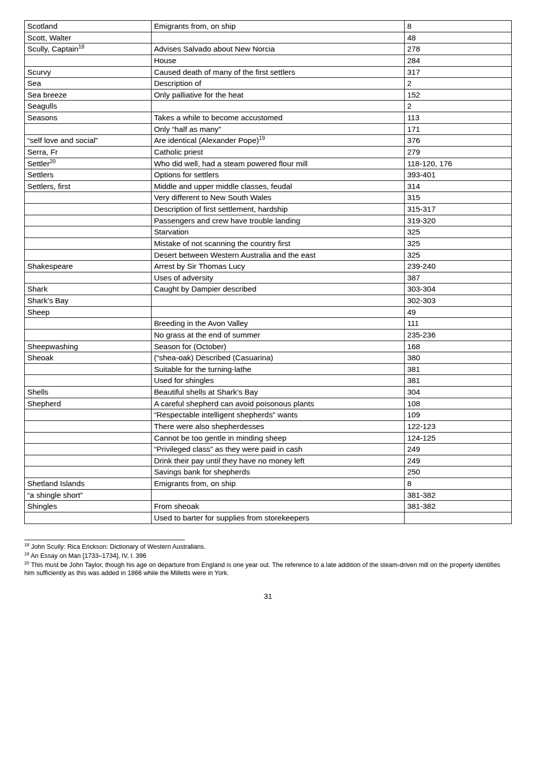| Scotland | Emigrants from, on ship | 8 |
| Scott, Walter | | 48 |
| Scully, Captain 18 | Advises Salvado about New Norcia | 278 |
| | House | 284 |
| Scurvy | Caused death of many of the first settlers | 317 |
| Sea | Description of | 2 |
| Sea breeze | Only palliative for the heat | 152 |
| Seagulls | | 2 |
| Seasons | Takes a while to become accustomed | 113 |
| | Only “half as many” | 171 |
| “self love and social” | Are identical (Alexander Pope) 19 | 376 |
| Serra, Fr | Catholic priest | 279 |
| Settler 20 | Who did well, had a steam powered flour mill | 118-120, 176 |
| Settlers | Options for settlers | 393-401 |
| Settlers, first | Middle and upper middle classes, feudal | 314 |
| | Very different to New South Wales | 315 |
| | Description of first settlement, hardship | 315-317 |
| | Passengers and crew have trouble landing | 319-320 |
| | Starvation | 325 |
| | Mistake of not scanning the country first | 325 |
| | Desert between Western Australia and the east | 325 |
| Shakespeare | Arrest by Sir Thomas Lucy | 239-240 |
| | Uses of adversity | 387 |
| Shark | Caught by Dampier described | 303-304 |
| Shark’s Bay | | 302-303 |
| Sheep | | 49 |
| | Breeding in the Avon Valley | 111 |
| | No grass at the end of summer | 235-236 |
| Sheepwashing | Season for (October) | 168 |
| Sheoak | (“shea-oak) Described (Casuarina) | 380 |
| | Suitable for the turning-lathe | 381 |
| | Used for shingles | 381 |
| Shells | Beautiful shells at Shark’s Bay | 304 |
| Shepherd | A careful shepherd can avoid poisonous plants | 108 |
| | “Respectable intelligent shepherds” wants | 109 |
| | There were also shepherdesses | 122-123 |
| | Cannot be too gentle in minding sheep | 124-125 |
| | “Privileged class” as they were paid in cash | 249 |
| | Drink their pay until they have no money left | 249 |
| | Savings bank for shepherds | 250 |
| Shetland Islands | Emigrants from, on ship | 8 |
| “a shingle short” | | 381-382 |
| Shingles | From sheoak | 381-382 |
| | Used to barter for supplies from storekeepers | |
18 John Scully: Rica Erickson: Dictionary of Western Australians.
19 An Essay on Man [1733–1734], IV, l. 396
20 This must be John Taylor, though his age on departure from England is one year out. The reference to a late addition of the steam-driven mill on the property identifies him sufficiently as this was added in 1866 while the Milletts were in York.
31